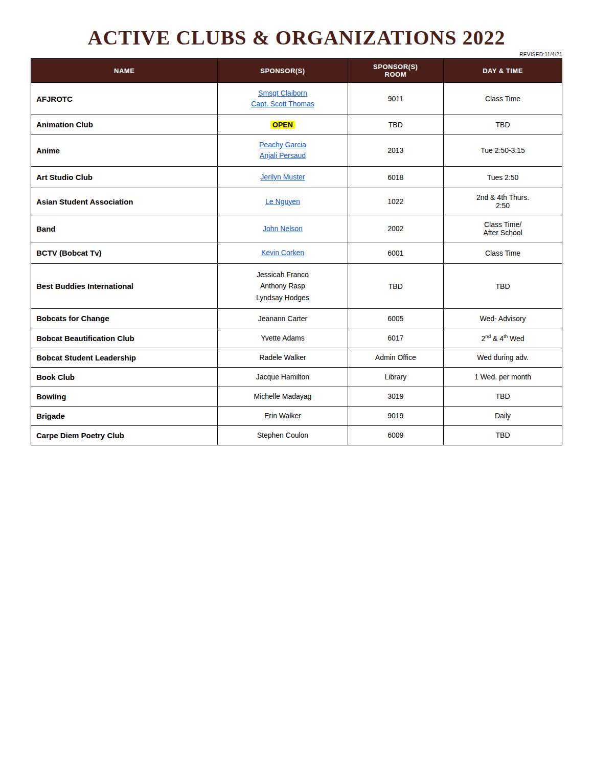ACTIVE CLUBS & ORGANIZATIONS 2022
REVISED:11/4/21
| NAME | SPONSOR(S) | SPONSOR(S) ROOM | DAY & TIME |
| --- | --- | --- | --- |
| AFJROTC | Smsgt Claiborn Capt. Scott Thomas | 9011 | Class Time |
| Animation Club | OPEN | TBD | TBD |
| Anime | Peachy Garcia Anjali Persaud | 2013 | Tue 2:50-3:15 |
| Art Studio Club | Jerilyn Muster | 6018 | Tues 2:50 |
| Asian Student Association | Le Nguyen | 1022 | 2nd & 4th Thurs. 2:50 |
| Band | John Nelson | 2002 | Class Time/ After School |
| BCTV (Bobcat Tv) | Kevin Corken | 6001 | Class Time |
| Best Buddies International | Jessicah Franco Anthony Rasp Lyndsay Hodges | TBD | TBD |
| Bobcats for Change | Jeanann Carter | 6005 | Wed- Advisory |
| Bobcat Beautification Club | Yvette Adams | 6017 | 2 nd & 4 th Wed |
| Bobcat Student Leadership | Radele Walker | Admin Office | Wed during adv. |
| Book Club | Jacque Hamilton | Library | 1 Wed. per month |
| Bowling | Michelle Madayag | 3019 | TBD |
| Brigade | Erin Walker | 9019 | Daily |
| Carpe Diem Poetry Club | Stephen Coulon | 6009 | TBD |